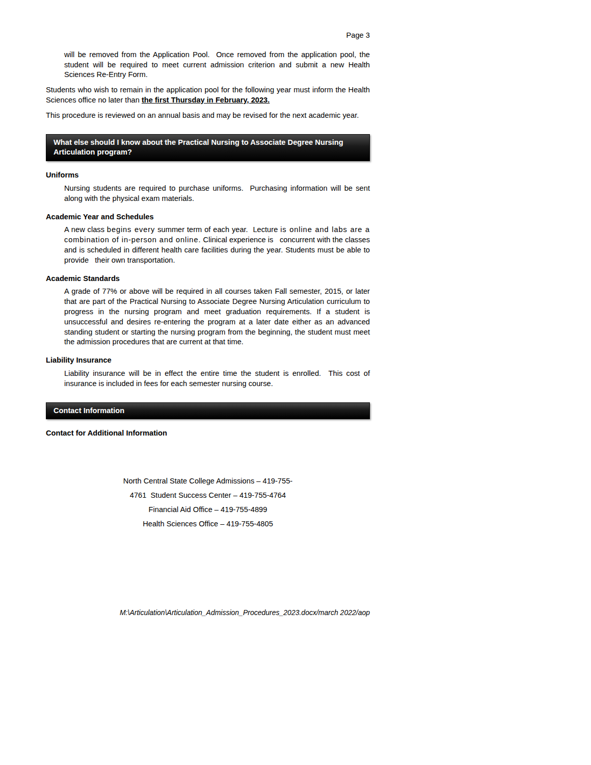Page 3
will be removed from the Application Pool. Once removed from the application pool, the student will be required to meet current admission criterion and submit a new Health Sciences Re-Entry Form.
Students who wish to remain in the application pool for the following year must inform the Health Sciences office no later than the first Thursday in February, 2023.
This procedure is reviewed on an annual basis and may be revised for the next academic year.
What else should I know about the Practical Nursing to Associate Degree Nursing Articulation program?
Uniforms
Nursing students are required to purchase uniforms. Purchasing information will be sent along with the physical exam materials.
Academic Year and Schedules
A new class begins every summer term of each year. Lecture is online and labs are a combination of in-person and online. Clinical experience is concurrent with the classes and is scheduled in different health care facilities during the year. Students must be able to provide their own transportation.
Academic Standards
A grade of 77% or above will be required in all courses taken Fall semester, 2015, or later that are part of the Practical Nursing to Associate Degree Nursing Articulation curriculum to progress in the nursing program and meet graduation requirements. If a student is unsuccessful and desires re-entering the program at a later date either as an advanced standing student or starting the nursing program from the beginning, the student must meet the admission procedures that are current at that time.
Liability Insurance
Liability insurance will be in effect the entire time the student is enrolled. This cost of insurance is included in fees for each semester nursing course.
Contact Information
Contact for Additional Information
North Central State College Admissions – 419-755-
4761 Student Success Center – 419-755-4764
Financial Aid Office – 419-755-4899
Health Sciences Office – 419-755-4805
M:\Articulation\Articulation_Admission_Procedures_2023.docx/march 2022/aop